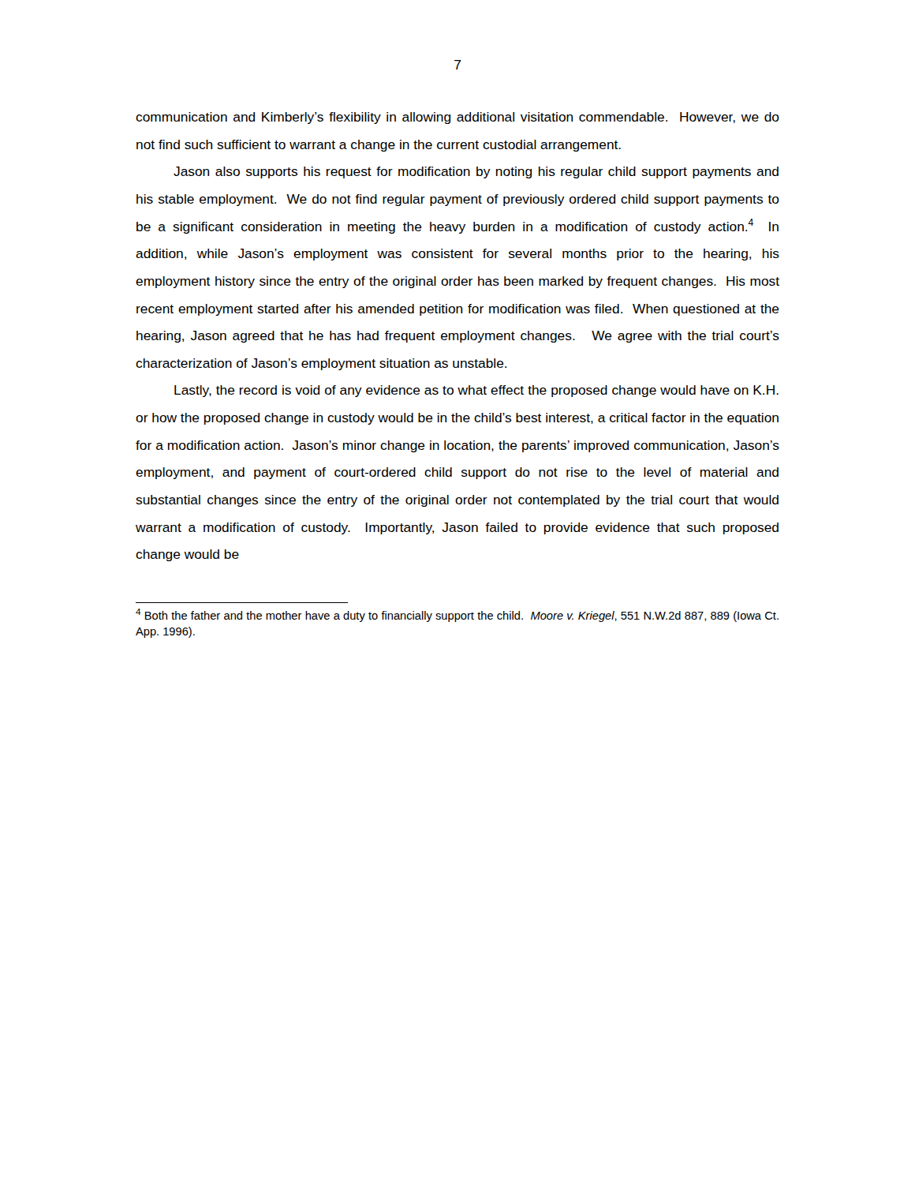7
communication and Kimberly’s flexibility in allowing additional visitation commendable. However, we do not find such sufficient to warrant a change in the current custodial arrangement.
Jason also supports his request for modification by noting his regular child support payments and his stable employment. We do not find regular payment of previously ordered child support payments to be a significant consideration in meeting the heavy burden in a modification of custody action.4 In addition, while Jason’s employment was consistent for several months prior to the hearing, his employment history since the entry of the original order has been marked by frequent changes. His most recent employment started after his amended petition for modification was filed. When questioned at the hearing, Jason agreed that he has had frequent employment changes. We agree with the trial court’s characterization of Jason’s employment situation as unstable.
Lastly, the record is void of any evidence as to what effect the proposed change would have on K.H. or how the proposed change in custody would be in the child’s best interest, a critical factor in the equation for a modification action. Jason’s minor change in location, the parents’ improved communication, Jason’s employment, and payment of court-ordered child support do not rise to the level of material and substantial changes since the entry of the original order not contemplated by the trial court that would warrant a modification of custody. Importantly, Jason failed to provide evidence that such proposed change would be
4 Both the father and the mother have a duty to financially support the child. Moore v. Kriegel, 551 N.W.2d 887, 889 (Iowa Ct. App. 1996).